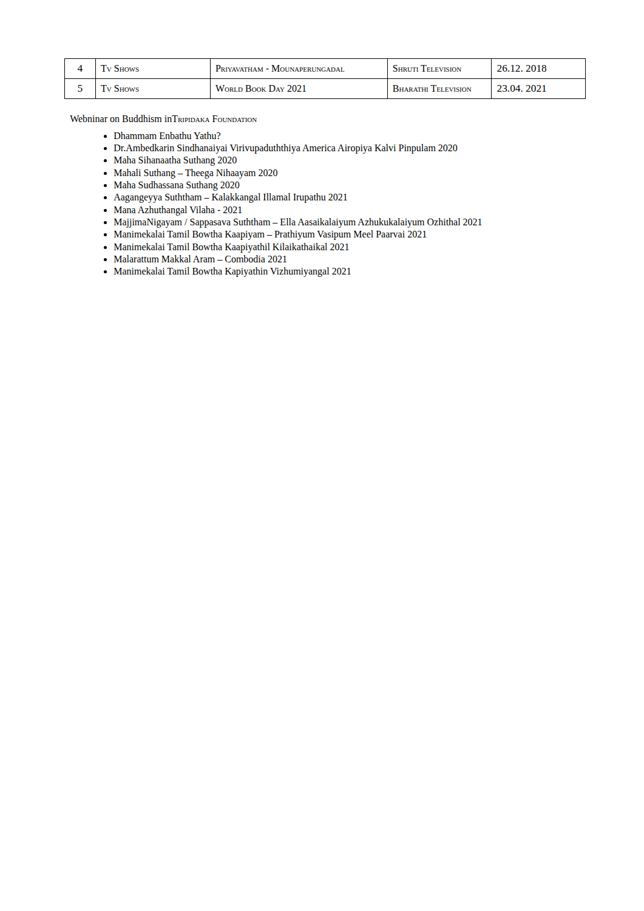| 4 | Tv Shows | Priyavatham - Mounaperungadal | Shruti Television | 26.12. 2018 |
| 5 | Tv Shows | World Book Day 2021 | Bharathi Television | 23.04. 2021 |
Webninar on Buddhism inTripidaka Foundation
Dhammam Enbathu Yathu?
Dr.Ambedkarin Sindhanaiyai Virivupaduththiya America Airopiya Kalvi Pinpulam 2020
Maha Sihanaatha Suthang 2020
Mahali Suthang – Theega Nihaayam 2020
Maha Sudhassana Suthang 2020
Aagangeyya Suththam – Kalakkangal Illamal Irupathu 2021
Mana Azhuthangal Vilaha - 2021
MajjimaNigayam / Sappasava Suththam – Ella Aasaikalaiyum Azhukukalaiyum Ozhithal 2021
Manimekalai Tamil Bowtha Kaapiyam – Prathiyum Vasipum Meel Paarvai 2021
Manimekalai Tamil Bowtha Kaapiyathil Kilaikathaikal 2021
Malarattum Makkal Aram – Combodia 2021
Manimekalai Tamil Bowtha Kapiyathin Vizhumiyangal 2021